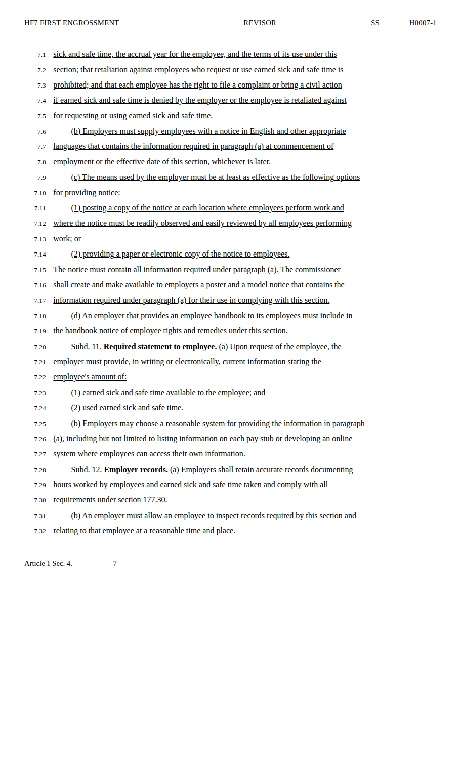HF7 FIRST ENGROSSMENT REVISOR SS H0007-1
7.1 sick and safe time, the accrual year for the employee, and the terms of its use under this
7.2 section; that retaliation against employees who request or use earned sick and safe time is
7.3 prohibited; and that each employee has the right to file a complaint or bring a civil action
7.4 if earned sick and safe time is denied by the employer or the employee is retaliated against
7.5 for requesting or using earned sick and safe time.
7.6(b) Employers must supply employees with a notice in English and other appropriate
7.7 languages that contains the information required in paragraph (a) at commencement of
7.8 employment or the effective date of this section, whichever is later.
7.9(c) The means used by the employer must be at least as effective as the following options
7.10 for providing notice:
7.11(1) posting a copy of the notice at each location where employees perform work and
7.12 where the notice must be readily observed and easily reviewed by all employees performing
7.13 work; or
7.14(2) providing a paper or electronic copy of the notice to employees.
7.15 The notice must contain all information required under paragraph (a). The commissioner
7.16 shall create and make available to employers a poster and a model notice that contains the
7.17 information required under paragraph (a) for their use in complying with this section.
7.18(d) An employer that provides an employee handbook to its employees must include in
7.19 the handbook notice of employee rights and remedies under this section.
7.20 Subd. 11. Required statement to employee. (a) Upon request of the employee, the
7.21 employer must provide, in writing or electronically, current information stating the
7.22 employee's amount of:
7.23(1) earned sick and safe time available to the employee; and
7.24(2) used earned sick and safe time.
7.25(b) Employers may choose a reasonable system for providing the information in paragraph
7.26(a), including but not limited to listing information on each pay stub or developing an online
7.27 system where employees can access their own information.
7.28 Subd. 12. Employer records. (a) Employers shall retain accurate records documenting
7.29 hours worked by employees and earned sick and safe time taken and comply with all
7.30 requirements under section 177.30.
7.31(b) An employer must allow an employee to inspect records required by this section and
7.32 relating to that employee at a reasonable time and place.
Article 1 Sec. 4. 7